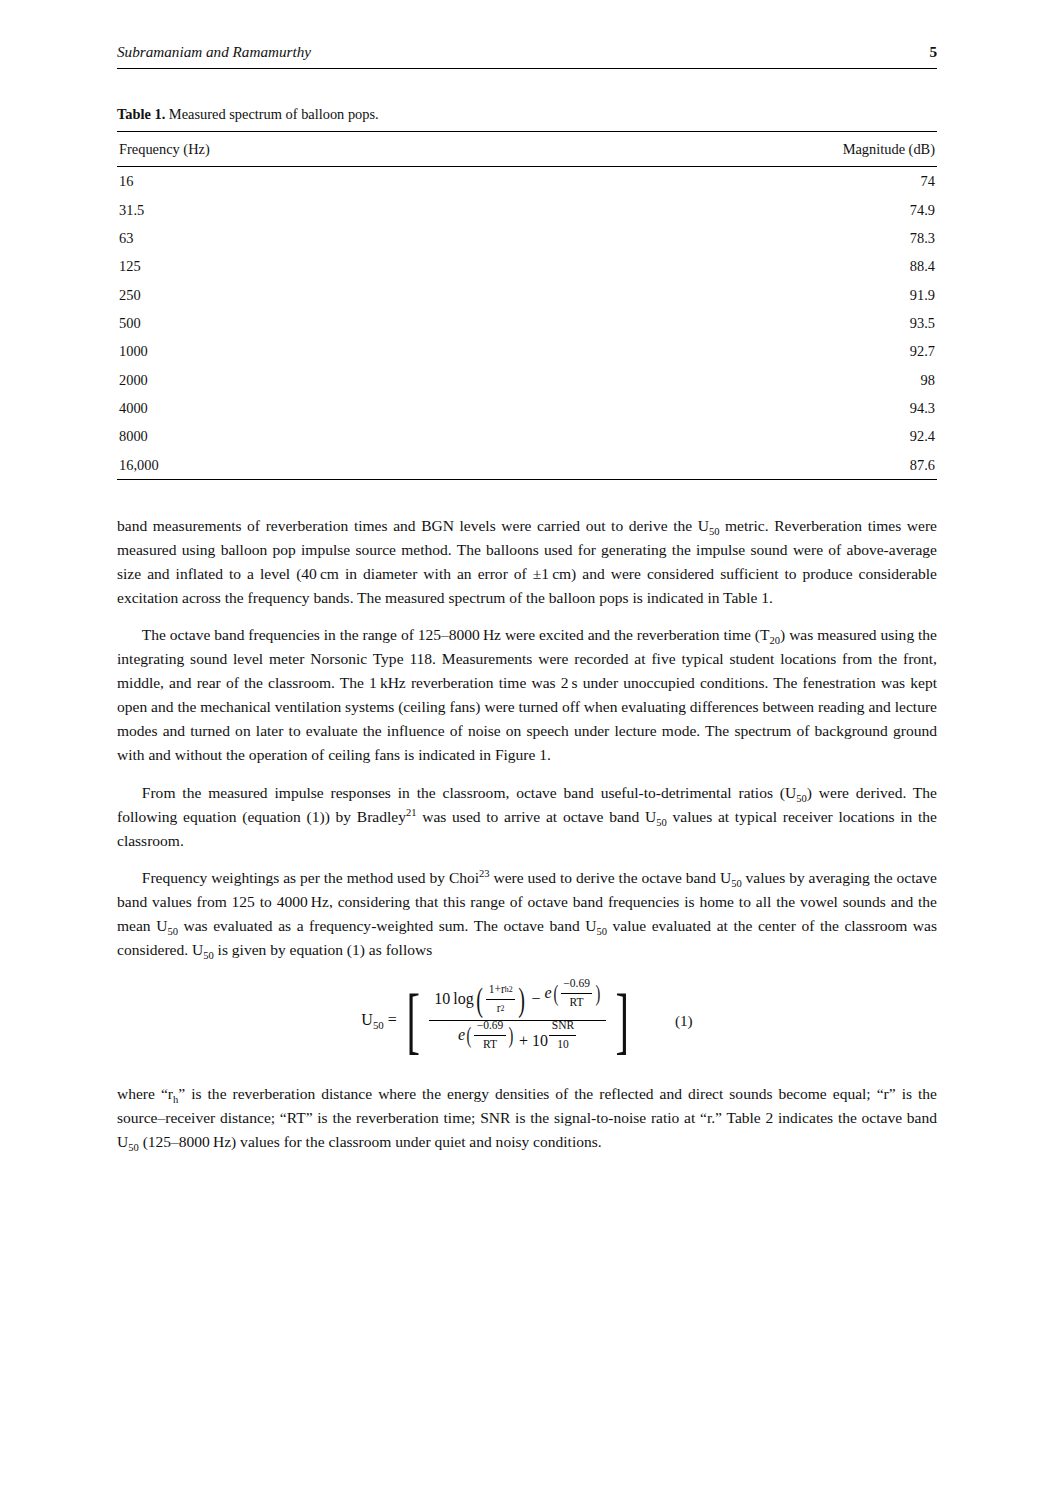Subramaniam and Ramamurthy 5
Table 1. Measured spectrum of balloon pops.
| Frequency (Hz) | Magnitude (dB) |
| --- | --- |
| 16 | 74 |
| 31.5 | 74.9 |
| 63 | 78.3 |
| 125 | 88.4 |
| 250 | 91.9 |
| 500 | 93.5 |
| 1000 | 92.7 |
| 2000 | 98 |
| 4000 | 94.3 |
| 8000 | 92.4 |
| 16,000 | 87.6 |
band measurements of reverberation times and BGN levels were carried out to derive the U50 metric. Reverberation times were measured using balloon pop impulse source method. The balloons used for generating the impulse sound were of above-average size and inflated to a level (40 cm in diameter with an error of ±1 cm) and were considered sufficient to produce considerable excitation across the frequency bands. The measured spectrum of the balloon pops is indicated in Table 1.
The octave band frequencies in the range of 125–8000 Hz were excited and the reverberation time (T20) was measured using the integrating sound level meter Norsonic Type 118. Measurements were recorded at five typical student locations from the front, middle, and rear of the classroom. The 1 kHz reverberation time was 2 s under unoccupied conditions. The fenestration was kept open and the mechanical ventilation systems (ceiling fans) were turned off when evaluating differences between reading and lecture modes and turned on later to evaluate the influence of noise on speech under lecture mode. The spectrum of background ground with and without the operation of ceiling fans is indicated in Figure 1.
From the measured impulse responses in the classroom, octave band useful-to-detrimental ratios (U50) were derived. The following equation (equation (1)) by Bradley21 was used to arrive at octave band U50 values at typical receiver locations in the classroom.
Frequency weightings as per the method used by Choi23 were used to derive the octave band U50 values by averaging the octave band values from 125 to 4000 Hz, considering that this range of octave band frequencies is home to all the vowel sounds and the mean U50 was evaluated as a frequency-weighted sum. The octave band U50 value evaluated at the center of the classroom was considered. U50 is given by equation (1) as follows
U50 = [ 10 log ( 1+rh2 r2 ) − e ( −0.69 RT ) e ( −0.69 RT ) + 10 SNR 10 ]
(1)
where “rh” is the reverberation distance where the energy densities of the reflected and direct sounds become equal; “r” is the source–receiver distance; “RT” is the reverberation time; SNR is the signal-to-noise ratio at “r.” Table 2 indicates the octave band U50 (125–8000 Hz) values for the classroom under quiet and noisy conditions.